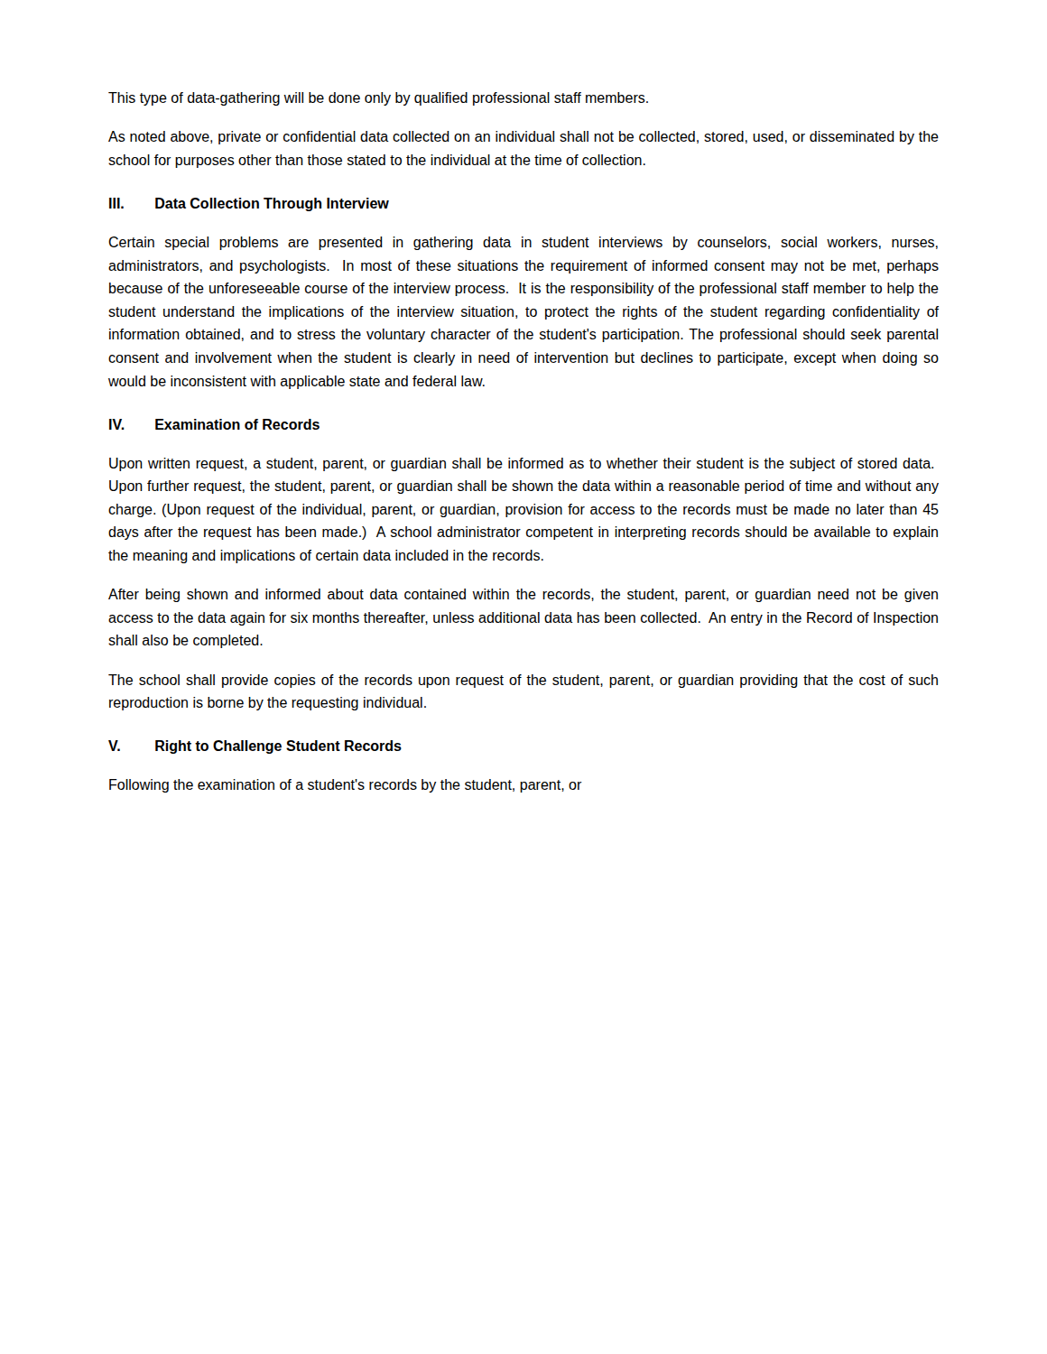This type of data-gathering will be done only by qualified professional staff members.
As noted above, private or confidential data collected on an individual shall not be collected, stored, used, or disseminated by the school for purposes other than those stated to the individual at the time of collection.
III. Data Collection Through Interview
Certain special problems are presented in gathering data in student interviews by counselors, social workers, nurses, administrators, and psychologists. In most of these situations the requirement of informed consent may not be met, perhaps because of the unforeseeable course of the interview process. It is the responsibility of the professional staff member to help the student understand the implications of the interview situation, to protect the rights of the student regarding confidentiality of information obtained, and to stress the voluntary character of the student's participation. The professional should seek parental consent and involvement when the student is clearly in need of intervention but declines to participate, except when doing so would be inconsistent with applicable state and federal law.
IV. Examination of Records
Upon written request, a student, parent, or guardian shall be informed as to whether their student is the subject of stored data. Upon further request, the student, parent, or guardian shall be shown the data within a reasonable period of time and without any charge. (Upon request of the individual, parent, or guardian, provision for access to the records must be made no later than 45 days after the request has been made.) A school administrator competent in interpreting records should be available to explain the meaning and implications of certain data included in the records.
After being shown and informed about data contained within the records, the student, parent, or guardian need not be given access to the data again for six months thereafter, unless additional data has been collected. An entry in the Record of Inspection shall also be completed.
The school shall provide copies of the records upon request of the student, parent, or guardian providing that the cost of such reproduction is borne by the requesting individual.
V. Right to Challenge Student Records
Following the examination of a student's records by the student, parent, or